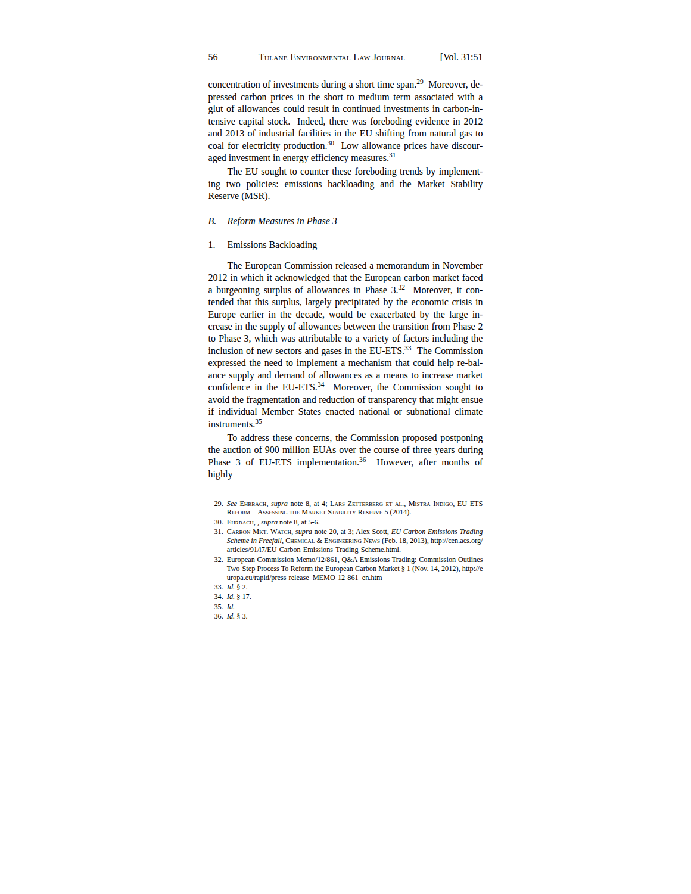56
Tulane Environmental Law Journal
[Vol. 31:51
concentration of investments during a short time span.29 Moreover, depressed carbon prices in the short to medium term associated with a glut of allowances could result in continued investments in carbon-intensive capital stock. Indeed, there was foreboding evidence in 2012 and 2013 of industrial facilities in the EU shifting from natural gas to coal for electricity production.30 Low allowance prices have discouraged investment in energy efficiency measures.31
The EU sought to counter these foreboding trends by implementing two policies: emissions backloading and the Market Stability Reserve (MSR).
B.
Reform Measures in Phase 3
1.
Emissions Backloading
The European Commission released a memorandum in November 2012 in which it acknowledged that the European carbon market faced a burgeoning surplus of allowances in Phase 3.32 Moreover, it contended that this surplus, largely precipitated by the economic crisis in Europe earlier in the decade, would be exacerbated by the large increase in the supply of allowances between the transition from Phase 2 to Phase 3, which was attributable to a variety of factors including the inclusion of new sectors and gases in the EU-ETS.33 The Commission expressed the need to implement a mechanism that could help re-balance supply and demand of allowances as a means to increase market confidence in the EU-ETS.34 Moreover, the Commission sought to avoid the fragmentation and reduction of transparency that might ensue if individual Member States enacted national or subnational climate instruments.35
To address these concerns, the Commission proposed postponing the auction of 900 million EUAs over the course of three years during Phase 3 of EU-ETS implementation.36 However, after months of highly
29.
See Ehrbach, supra note 8, at 4; Lars Zetterberg et al., Mistra Indigo, EU ETS Reform—Assessing the Market Stability Reserve 5 (2014).
30.
Ehrbach, , supra note 8, at 5-6.
31.
Carbon Mkt. Watch, supra note 20, at 3; Alex Scott, EU Carbon Emissions Trading Scheme in Freefall, Chemical & Engineering News (Feb. 18, 2013), http://cen.acs.org/articles/91/i7/EU-Carbon-Emissions-Trading-Scheme.html.
32.
European Commission Memo/12/861, Q&A Emissions Trading: Commission Outlines Two-Step Process To Reform the European Carbon Market § 1 (Nov. 14, 2012), http://europa.eu/rapid/press-release_MEMO-12-861_en.htm
33.
Id. § 2.
34.
Id. § 17.
35.
Id.
36.
Id. § 3.